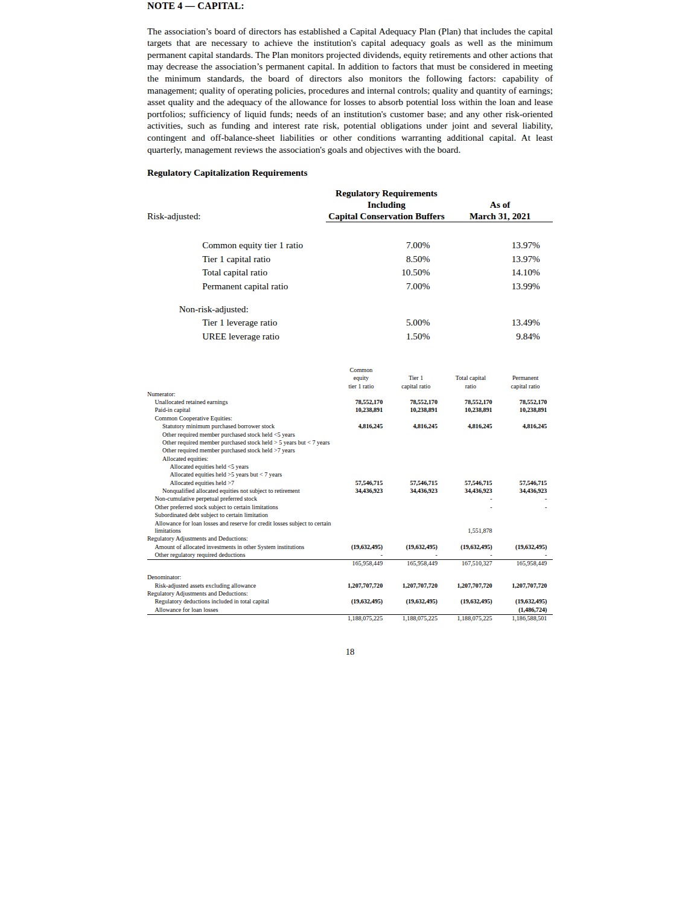NOTE 4 — CAPITAL:
The association’s board of directors has established a Capital Adequacy Plan (Plan) that includes the capital targets that are necessary to achieve the institution's capital adequacy goals as well as the minimum permanent capital standards. The Plan monitors projected dividends, equity retirements and other actions that may decrease the association’s permanent capital. In addition to factors that must be considered in meeting the minimum standards, the board of directors also monitors the following factors: capability of management; quality of operating policies, procedures and internal controls; quality and quantity of earnings; asset quality and the adequacy of the allowance for losses to absorb potential loss within the loan and lease portfolios; sufficiency of liquid funds; needs of an institution's customer base; and any other risk-oriented activities, such as funding and interest rate risk, potential obligations under joint and several liability, contingent and off-balance-sheet liabilities or other conditions warranting additional capital. At least quarterly, management reviews the association's goals and objectives with the board.
Regulatory Capitalization Requirements
| | Regulatory Requirements Including | As of |
| Risk-adjusted: | Capital Conservation Buffers | March 31, 2021 |
| Common equity tier 1 ratio | 7.00% | 13.97% |
| Tier 1 capital ratio | 8.50% | 13.97% |
| Total capital ratio | 10.50% | 14.10% |
| Permanent capital ratio | 7.00% | 13.99% |
| Non-risk-adjusted: | | |
| Tier 1 leverage ratio | 5.00% | 13.49% |
| UREE leverage ratio | 1.50% | 9.84% |
| | Common | | | |
| | equity | Tier 1 | Total capital | Permanent |
| | tier 1 ratio | capital ratio | ratio | capital ratio |
| Numerator: | | | | |
| Unallocated retained earnings | 78,552,170 | 78,552,170 | 78,552,170 | 78,552,170 |
| Paid-in capital | 10,238,891 | 10,238,891 | 10,238,891 | 10,238,891 |
| Common Cooperative Equities: | | | | |
| Statutory minimum purchased borrower stock | 4,816,245 | 4,816,245 | 4,816,245 | 4,816,245 |
| Other required member purchased stock held <5 years | | | | |
| Other required member purchased stock held > 5 years but < 7 years | | | | |
| Other required member purchased stock held > 7 years | | | | |
| Allocated equities: | | | | |
| Allocated equities held <5 years | | | | |
| Allocated equities held > 5 years but < 7 years | | | | |
| Allocated equities held > 7 | 57,546,715 | 57,546,715 | 57,546,715 | 57,546,715 |
| Nonqualified allocated equities not subject to retirement | 34,436,923 | 34,436,923 | 34,436,923 | 34,436,923 |
| Non-cumulative perpetual preferred stock | | | - | - |
| Other preferred stock subject to certain limitations | | | - | - |
| Subordinated debt subject to certain limitation | | | | |
| Allowance for loan losses and reserve for credit losses subject to certain limitations | | | 1,551,878 | |
| Regulatory Adjustments and Deductions: | | | | |
| Amount of allocated investments in other System institutions | (19,632,495) | (19,632,495) | (19,632,495) | (19,632,495) |
| Other regulatory required deductions | - | - | - | - |
| | 165,958,449 | 165,958,449 | 167,510,327 | 165,958,449 |
| Denominator: | | | | |
| Risk-adjusted assets excluding allowance | 1,207,707,720 | 1,207,707,720 | 1,207,707,720 | 1,207,707,720 |
| Regulatory Adjustments and Deductions: | | | | |
| Regulatory deductions included in total capital | (19,632,495) | (19,632,495) | (19,632,495) | (19,632,495) |
| Allowance for loan losses | | | | (1,486,724) |
| | 1,188,075,225 | 1,188,075,225 | 1,188,075,225 | 1,186,588,501 |
18